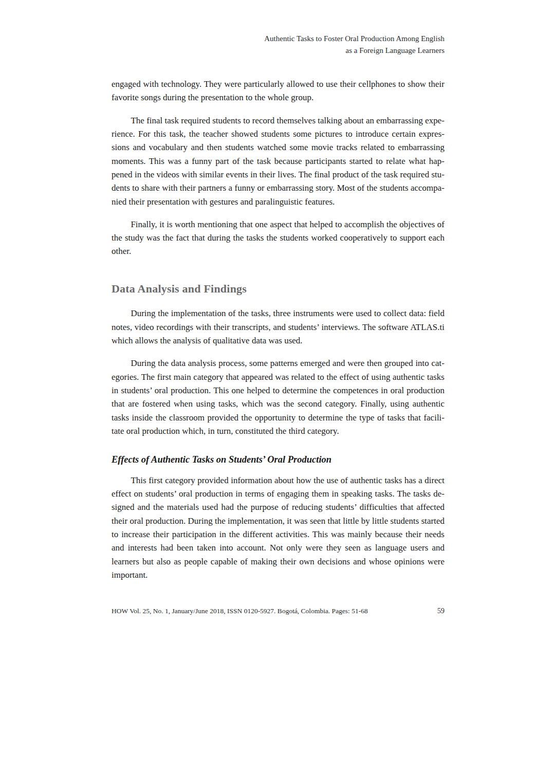Authentic Tasks to Foster Oral Production Among English as a Foreign Language Learners
engaged with technology. They were particularly allowed to use their cellphones to show their favorite songs during the presentation to the whole group.
The final task required students to record themselves talking about an embarrassing experience. For this task, the teacher showed students some pictures to introduce certain expressions and vocabulary and then students watched some movie tracks related to embarrassing moments. This was a funny part of the task because participants started to relate what happened in the videos with similar events in their lives. The final product of the task required students to share with their partners a funny or embarrassing story. Most of the students accompanied their presentation with gestures and paralinguistic features.
Finally, it is worth mentioning that one aspect that helped to accomplish the objectives of the study was the fact that during the tasks the students worked cooperatively to support each other.
Data Analysis and Findings
During the implementation of the tasks, three instruments were used to collect data: field notes, video recordings with their transcripts, and students’ interviews. The software ATLAS.ti which allows the analysis of qualitative data was used.
During the data analysis process, some patterns emerged and were then grouped into categories. The first main category that appeared was related to the effect of using authentic tasks in students’ oral production. This one helped to determine the competences in oral production that are fostered when using tasks, which was the second category. Finally, using authentic tasks inside the classroom provided the opportunity to determine the type of tasks that facilitate oral production which, in turn, constituted the third category.
Effects of Authentic Tasks on Students’ Oral Production
This first category provided information about how the use of authentic tasks has a direct effect on students’ oral production in terms of engaging them in speaking tasks. The tasks designed and the materials used had the purpose of reducing students’ difficulties that affected their oral production. During the implementation, it was seen that little by little students started to increase their participation in the different activities. This was mainly because their needs and interests had been taken into account. Not only were they seen as language users and learners but also as people capable of making their own decisions and whose opinions were important.
HOW Vol. 25, No. 1, January/June 2018, ISSN 0120-5927. Bogotá, Colombia. Pages: 51-68
59